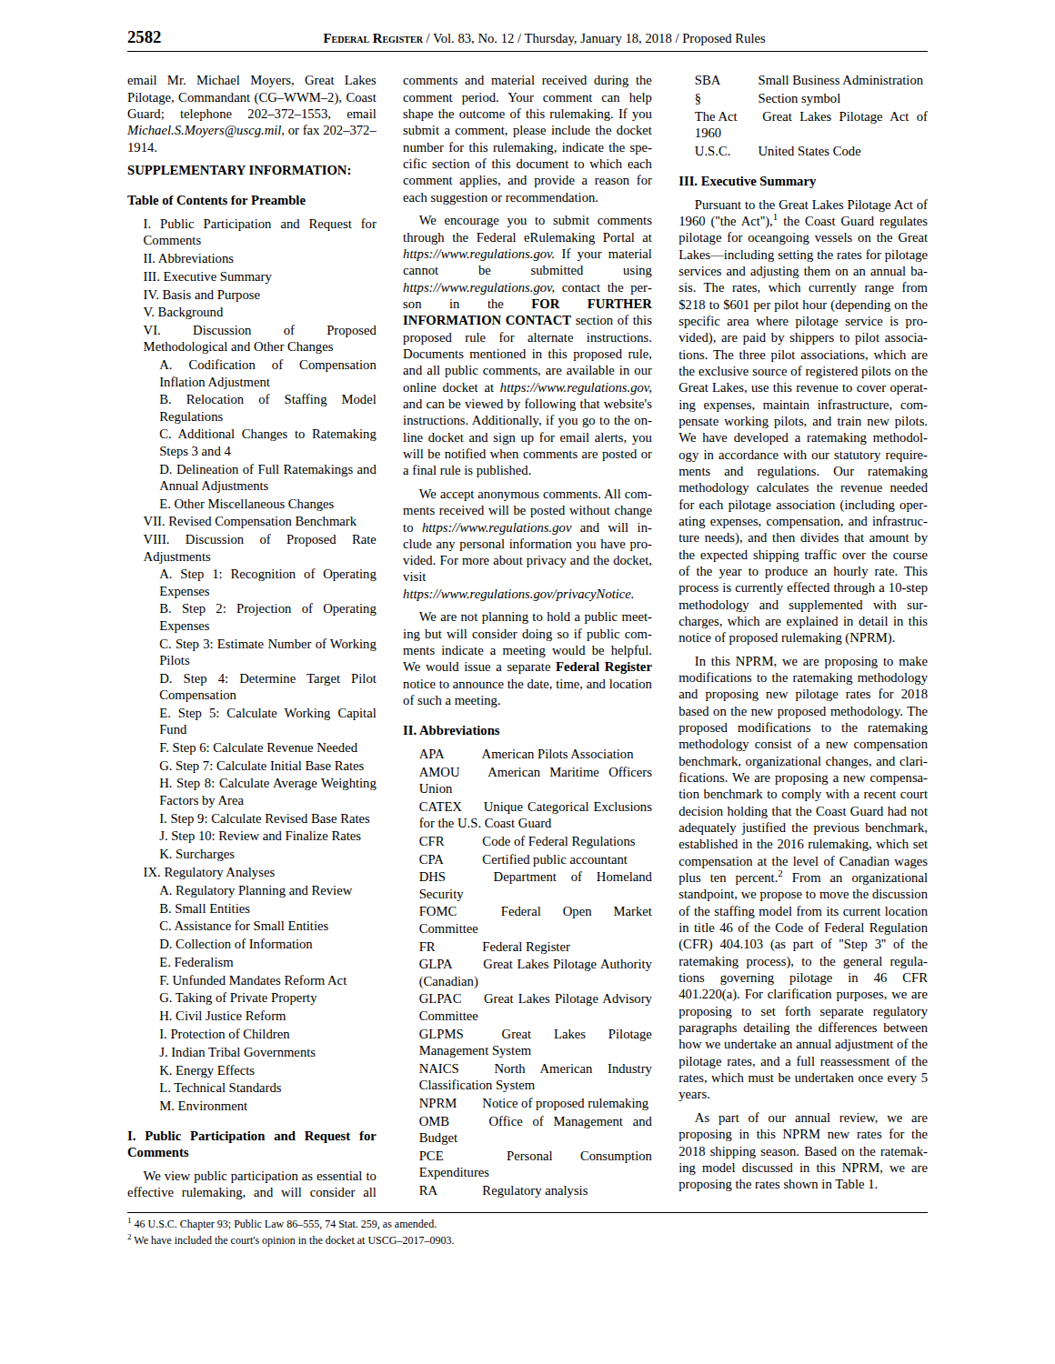2582 Federal Register / Vol. 83, No. 12 / Thursday, January 18, 2018 / Proposed Rules
email Mr. Michael Moyers, Great Lakes Pilotage, Commandant (CG–WWM–2), Coast Guard; telephone 202–372–1553, email Michael.S.Moyers@uscg.mil, or fax 202–372–1914.
SUPPLEMENTARY INFORMATION:
Table of Contents for Preamble
I. Public Participation and Request for Comments
II. Abbreviations
III. Executive Summary
IV. Basis and Purpose
V. Background
VI. Discussion of Proposed Methodological and Other Changes
A. Codification of Compensation Inflation Adjustment
B. Relocation of Staffing Model Regulations
C. Additional Changes to Ratemaking Steps 3 and 4
D. Delineation of Full Ratemakings and Annual Adjustments
E. Other Miscellaneous Changes
VII. Revised Compensation Benchmark
VIII. Discussion of Proposed Rate Adjustments
A. Step 1: Recognition of Operating Expenses
B. Step 2: Projection of Operating Expenses
C. Step 3: Estimate Number of Working Pilots
D. Step 4: Determine Target Pilot Compensation
E. Step 5: Calculate Working Capital Fund
F. Step 6: Calculate Revenue Needed
G. Step 7: Calculate Initial Base Rates
H. Step 8: Calculate Average Weighting Factors by Area
I. Step 9: Calculate Revised Base Rates
J. Step 10: Review and Finalize Rates
K. Surcharges
IX. Regulatory Analyses
A. Regulatory Planning and Review
B. Small Entities
C. Assistance for Small Entities
D. Collection of Information
E. Federalism
F. Unfunded Mandates Reform Act
G. Taking of Private Property
H. Civil Justice Reform
I. Protection of Children
J. Indian Tribal Governments
K. Energy Effects
L. Technical Standards
M. Environment
I. Public Participation and Request for Comments
We view public participation as essential to effective rulemaking, and will consider all comments and material received during the comment period. Your comment can help shape the outcome of this rulemaking. If you submit a comment, please include the docket number for this rulemaking, indicate the specific section of this document to which each comment applies, and provide a reason for each suggestion or recommendation.
We encourage you to submit comments through the Federal eRulemaking Portal at https://www.regulations.gov. If your material cannot be submitted using https://www.regulations.gov, contact the person in the FOR FURTHER INFORMATION CONTACT section of this proposed rule for alternate instructions. Documents mentioned in this proposed rule, and all public comments, are available in our online docket at https://www.regulations.gov, and can be viewed by following that website's instructions. Additionally, if you go to the online docket and sign up for email alerts, you will be notified when comments are posted or a final rule is published.
We accept anonymous comments. All comments received will be posted without change to https://www.regulations.gov and will include any personal information you have provided. For more about privacy and the docket, visit https://www.regulations.gov/privacyNotice.
We are not planning to hold a public meeting but will consider doing so if public comments indicate a meeting would be helpful. We would issue a separate Federal Register notice to announce the date, time, and location of such a meeting.
II. Abbreviations
APA American Pilots Association
AMOU American Maritime Officers Union
CATEX Unique Categorical Exclusions for the U.S. Coast Guard
CFR Code of Federal Regulations
CPA Certified public accountant
DHS Department of Homeland Security
FOMC Federal Open Market Committee
FR Federal Register
GLPA Great Lakes Pilotage Authority (Canadian)
GLPAC Great Lakes Pilotage Advisory Committee
GLPMS Great Lakes Pilotage Management System
NAICS North American Industry Classification System
NPRM Notice of proposed rulemaking
OMB Office of Management and Budget
PCE Personal Consumption Expenditures
RA Regulatory analysis
SBA Small Business Administration
§ Section symbol
The Act Great Lakes Pilotage Act of 1960
U.S.C. United States Code
III. Executive Summary
Pursuant to the Great Lakes Pilotage Act of 1960 (''the Act''),1 the Coast Guard regulates pilotage for oceangoing vessels on the Great Lakes—including setting the rates for pilotage services and adjusting them on an annual basis. The rates, which currently range from $218 to $601 per pilot hour (depending on the specific area where pilotage service is provided), are paid by shippers to pilot associations. The three pilot associations, which are the exclusive source of registered pilots on the Great Lakes, use this revenue to cover operating expenses, maintain infrastructure, compensate working pilots, and train new pilots. We have developed a ratemaking methodology in accordance with our statutory requirements and regulations. Our ratemaking methodology calculates the revenue needed for each pilotage association (including operating expenses, compensation, and infrastructure needs), and then divides that amount by the expected shipping traffic over the course of the year to produce an hourly rate. This process is currently effected through a 10-step methodology and supplemented with surcharges, which are explained in detail in this notice of proposed rulemaking (NPRM).
In this NPRM, we are proposing to make modifications to the ratemaking methodology and proposing new pilotage rates for 2018 based on the new proposed methodology. The proposed modifications to the ratemaking methodology consist of a new compensation benchmark, organizational changes, and clarifications. We are proposing a new compensation benchmark to comply with a recent court decision holding that the Coast Guard had not adequately justified the previous benchmark, established in the 2016 rulemaking, which set compensation at the level of Canadian wages plus ten percent.2 From an organizational standpoint, we propose to move the discussion of the staffing model from its current location in title 46 of the Code of Federal Regulation (CFR) 404.103 (as part of ''Step 3'' of the ratemaking process), to the general regulations governing pilotage in 46 CFR 401.220(a). For clarification purposes, we are proposing to set forth separate regulatory paragraphs detailing the differences between how we undertake an annual adjustment of the pilotage rates, and a full reassessment of the rates, which must be undertaken once every 5 years.
As part of our annual review, we are proposing in this NPRM new rates for the 2018 shipping season. Based on the ratemaking model discussed in this NPRM, we are proposing the rates shown in Table 1.
1 46 U.S.C. Chapter 93; Public Law 86–555, 74 Stat. 259, as amended.
2 We have included the court's opinion in the docket at USCG–2017–0903.